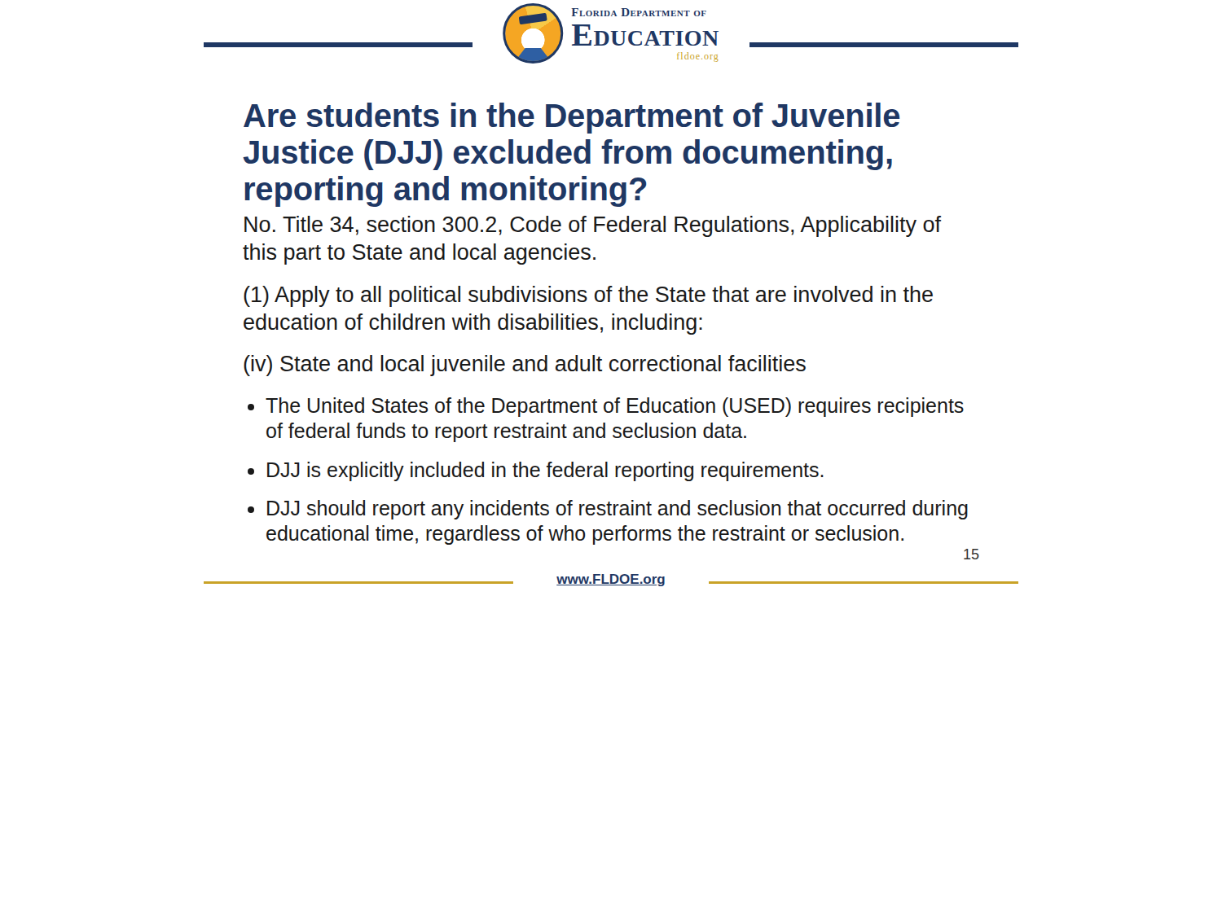Florida Department of
Education
fldoe.org
Are students in the Department of Juvenile Justice (DJJ) excluded from documenting, reporting and monitoring?
No. Title 34, section 300.2, Code of Federal Regulations, Applicability of this part to State and local agencies.
(1) Apply to all political subdivisions of the State that are involved in the education of children with disabilities, including:
(iv) State and local juvenile and adult correctional facilities
The United States of the Department of Education (USED) requires recipients of federal funds to report restraint and seclusion data.
DJJ is explicitly included in the federal reporting requirements.
DJJ should report any incidents of restraint and seclusion that occurred during educational time, regardless of who performs the restraint or seclusion.
15
www.FLDOE.org